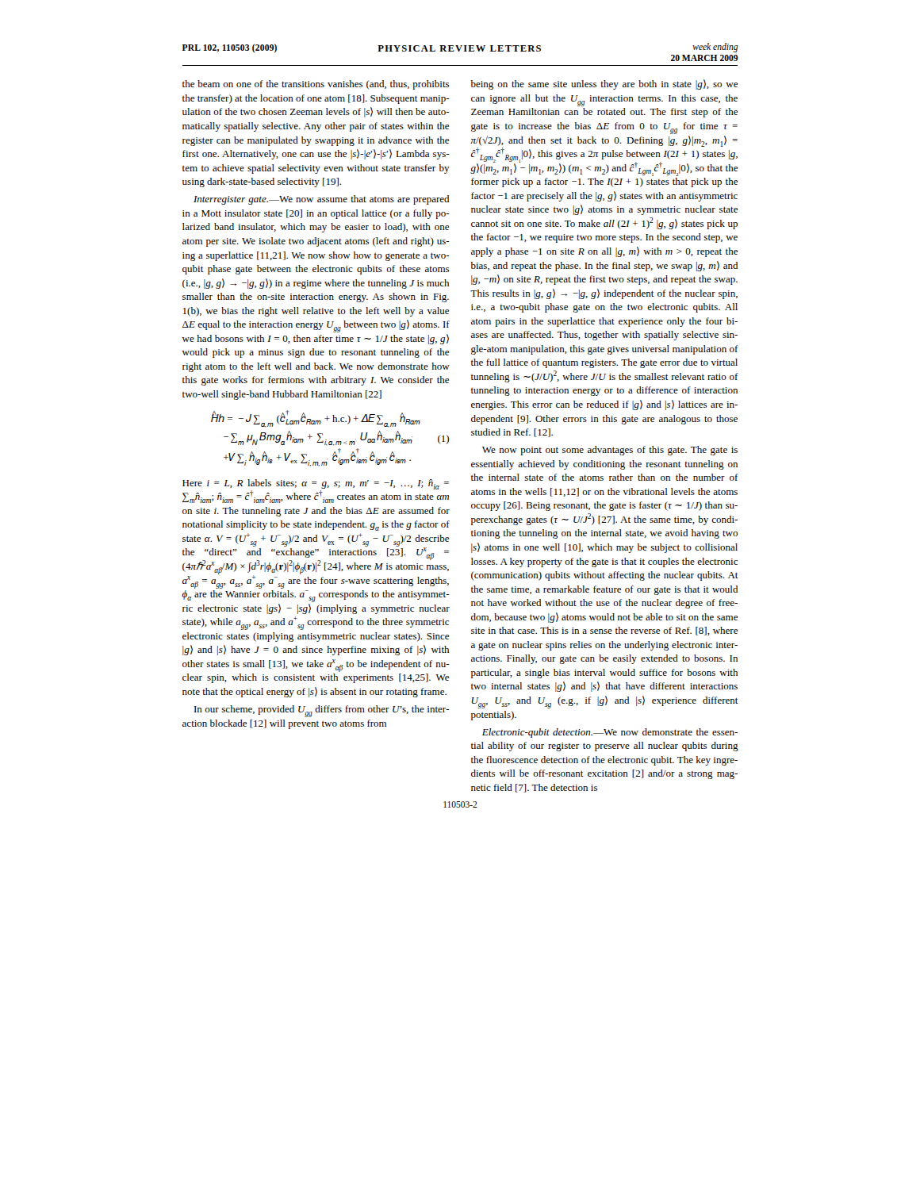PRL 102, 110503 (2009)
PHYSICAL REVIEW LETTERS
week ending 20 MARCH 2009
the beam on one of the transitions vanishes (and, thus, prohibits the transfer) at the location of one atom [18]. Subsequent manipulation of the two chosen Zeeman levels of |s⟩ will then be automatically spatially selective. Any other pair of states within the register can be manipulated by swapping it in advance with the first one. Alternatively, one can use the |s⟩-|e′⟩-|s′⟩ Lambda system to achieve spatial selectivity even without state transfer by using dark-state-based selectivity [19].
Interregister gate.—We now assume that atoms are prepared in a Mott insulator state [20] in an optical lattice (or a fully polarized band insulator, which may be easier to load), with one atom per site. We isolate two adjacent atoms (left and right) using a superlattice [11,21]. We now show how to generate a two-qubit phase gate between the electronic qubits of these atoms (i.e., |g, g⟩ → −|g, g⟩) in a regime where the tunneling J is much smaller than the on-site interaction energy. As shown in Fig. 1(b), we bias the right well relative to the left well by a value ΔE equal to the interaction energy Ugg between two |g⟩ atoms. If we had bosons with I = 0, then after time τ ∼ 1/J the state |g, g⟩ would pick up a minus sign due to resonant tunneling of the right atom to the left well and back. We now demonstrate how this gate works for fermions with arbitrary I. We consider the two-well single-band Hubbard Hamiltonian [22]
H^ h = − J ∑α,m ( c^Lαm† c^Rαm + h.c. ) + ΔE ∑α,m n^Rαm
− ∑m μN B m gα n^iαm + ∑i,α,m<m′ Uαα n^iαm n^iαm′
+ V ∑i n^ig n^is + Vex ∑i,m,m′ c^igm† c^ism′† c^igm′ c^ism .
(1)
Here i = L, R labels sites; α = g, s; m, m′ = −I, …, I; n̂iα = ∑mn̂iαm; n̂iαm = ĉ†iαmĉiαm, where ĉ†iαm creates an atom in state αm on site i. The tunneling rate J and the bias ΔE are assumed for notational simplicity to be state independent. gα is the g factor of state α. V = (U+sg + U−sg)/2 and Vex = (U+sg − U−sg)/2 describe the “direct” and “exchange” interactions [23]. Uxαβ = (4πℏ2axαβ/M) × ∫d3r|ϕα(r)|2|ϕβ(r)|2 [24], where M is atomic mass, axαβ = agg, ass, a+sg, a−sg are the four s-wave scattering lengths, ϕα are the Wannier orbitals. a−sg corresponds to the antisymmetric electronic state |gs⟩ − |sg⟩ (implying a symmetric nuclear state), while agg, ass, and a+sg correspond to the three symmetric electronic states (implying antisymmetric nuclear states). Since |g⟩ and |s⟩ have J = 0 and since hyperfine mixing of |s⟩ with other states is small [13], we take axαβ to be independent of nuclear spin, which is consistent with experiments [14,25]. We note that the optical energy of |s⟩ is absent in our rotating frame.
In our scheme, provided Ugg differs from other U’s, the interaction blockade [12] will prevent two atoms from
being on the same site unless they are both in state |g⟩, so we can ignore all but the Ugg interaction terms. In this case, the Zeeman Hamiltonian can be rotated out. The first step of the gate is to increase the bias ΔE from 0 to Ugg for time τ = π/(√2J), and then set it back to 0. Defining |g, g⟩|m2, m1⟩ = ĉ†Lgm2ĉ†Rgm1|0⟩, this gives a 2π pulse between I(2I + 1) states |g, g⟩(|m2, m1⟩ − |m1, m2⟩) (m1 < m2) and ĉ†Lgm1ĉ†Lgm2|0⟩, so that the former pick up a factor −1. The I(2I + 1) states that pick up the factor −1 are precisely all the |g, g⟩ states with an antisymmetric nuclear state since two |g⟩ atoms in a symmetric nuclear state cannot sit on one site. To make all (2I + 1)2 |g, g⟩ states pick up the factor −1, we require two more steps. In the second step, we apply a phase −1 on site R on all |g, m⟩ with m > 0, repeat the bias, and repeat the phase. In the final step, we swap |g, m⟩ and |g, −m⟩ on site R, repeat the first two steps, and repeat the swap. This results in |g, g⟩ → −|g, g⟩ independent of the nuclear spin, i.e., a two-qubit phase gate on the two electronic qubits. All atom pairs in the superlattice that experience only the four biases are unaffected. Thus, together with spatially selective single-atom manipulation, this gate gives universal manipulation of the full lattice of quantum registers. The gate error due to virtual tunneling is ∼(J/U)2, where J/U is the smallest relevant ratio of tunneling to interaction energy or to a difference of interaction energies. This error can be reduced if |g⟩ and |s⟩ lattices are independent [9]. Other errors in this gate are analogous to those studied in Ref. [12].
We now point out some advantages of this gate. The gate is essentially achieved by conditioning the resonant tunneling on the internal state of the atoms rather than on the number of atoms in the wells [11,12] or on the vibrational levels the atoms occupy [26]. Being resonant, the gate is faster (τ ∼ 1/J) than superexchange gates (τ ∼ U/J2) [27]. At the same time, by conditioning the tunneling on the internal state, we avoid having two |s⟩ atoms in one well [10], which may be subject to collisional losses. A key property of the gate is that it couples the electronic (communication) qubits without affecting the nuclear qubits. At the same time, a remarkable feature of our gate is that it would not have worked without the use of the nuclear degree of freedom, because two |g⟩ atoms would not be able to sit on the same site in that case. This is in a sense the reverse of Ref. [8], where a gate on nuclear spins relies on the underlying electronic interactions. Finally, our gate can be easily extended to bosons. In particular, a single bias interval would suffice for bosons with two internal states |g⟩ and |s⟩ that have different interactions Ugg, Uss, and Usg (e.g., if |g⟩ and |s⟩ experience different potentials).
Electronic-qubit detection.—We now demonstrate the essential ability of our register to preserve all nuclear qubits during the fluorescence detection of the electronic qubit. The key ingredients will be off-resonant excitation [2] and/or a strong magnetic field [7]. The detection is
110503-2